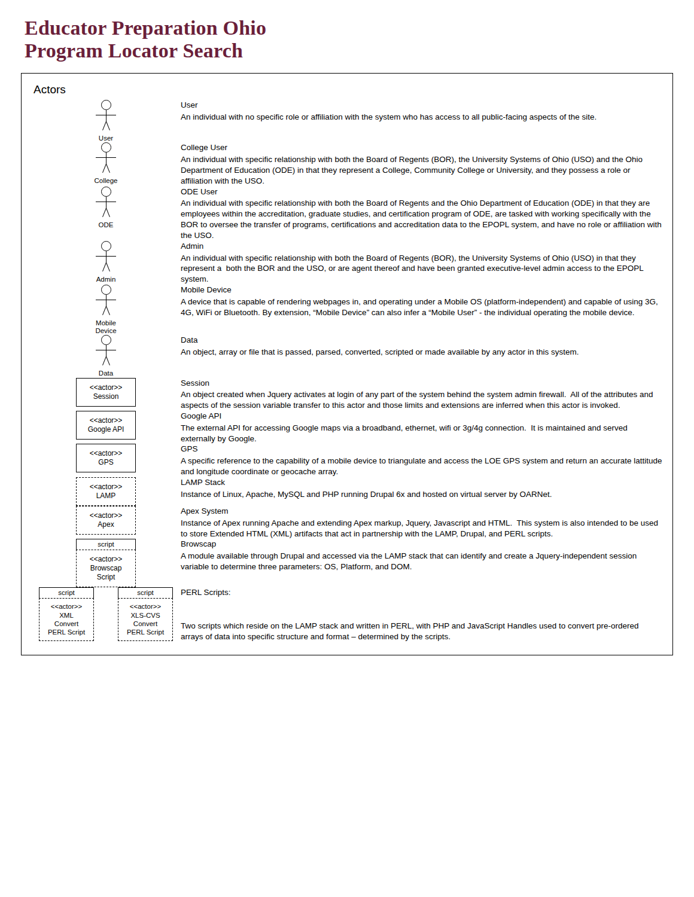Educator Preparation Ohio
Program Locator Search
Actors
| User | User An individual with no specific role or affiliation with the system who has access to all public-facing aspects of the site. |
| College | College User An individual with specific relationship with both the Board of Regents (BOR), the University Systems of Ohio (USO) and the Ohio Department of Education (ODE) in that they represent a College, Community College or University, and they possess a role or affiliation with the USO. |
| ODE | ODE User An individual with specific relationship with both the Board of Regents and the Ohio Department of Education (ODE) in that they are employees within the accreditation, graduate studies, and certification program of ODE, are tasked with working specifically with the BOR to oversee the transfer of programs, certifications and accreditation data to the EPOPL system, and have no role or affiliation with the USO. |
| Admin | Admin An individual with specific relationship with both the Board of Regents (BOR), the University Systems of Ohio (USO) in that they represent a both the BOR and the USO, or are agent thereof and have been granted executive-level admin access to the EPOPL system. |
| Mobile Device | Mobile Device A device that is capable of rendering webpages in, and operating under a Mobile OS (platform-independent) and capable of using 3G, 4G, WiFi or Bluetooth. By extension, “Mobile Device” can also infer a “Mobile User” - the individual operating the mobile device. |
| Data | Data An object, array or file that is passed, parsed, converted, scripted or made available by any actor in this system. |
| <<actor>> Session | Session An object created when Jquery activates at login of any part of the system behind the system admin firewall. All of the attributes and aspects of the session variable transfer to this actor and those limits and extensions are inferred when this actor is invoked. |
| <<actor>> Google API | Google API The external API for accessing Google maps via a broadband, ethernet, wifi or 3g/4g connection. It is maintained and served externally by Google. |
| <<actor>> GPS | GPS A specific reference to the capability of a mobile device to triangulate and access the LOE GPS system and return an accurate lattitude and longitude coordinate or geocache array. |
| <<actor>> LAMP | LAMP Stack Instance of Linux, Apache, MySQL and PHP running Drupal 6x and hosted on virtual server by OARNet. |
| <<actor>> Apex | Apex System Instance of Apex running Apache and extending Apex markup, Jquery, Javascript and HTML. This system is also intended to be used to store Extended HTML (XML) artifacts that act in partnership with the LAMP, Drupal, and PERL scripts. |
| script <<actor>> Browscap Script | Browscap A module available through Drupal and accessed via the LAMP stack that can identify and create a Jquery-independent session variable to determine three parameters: OS, Platform, and DOM. |
| script <<actor>> XML Convert PERL Script script <<actor>> XLS-CVS Convert PERL Script | PERL Scripts: Two scripts which reside on the LAMP stack and written in PERL, with PHP and JavaScript Handles used to convert pre-ordered arrays of data into specific structure and format – determined by the scripts. |